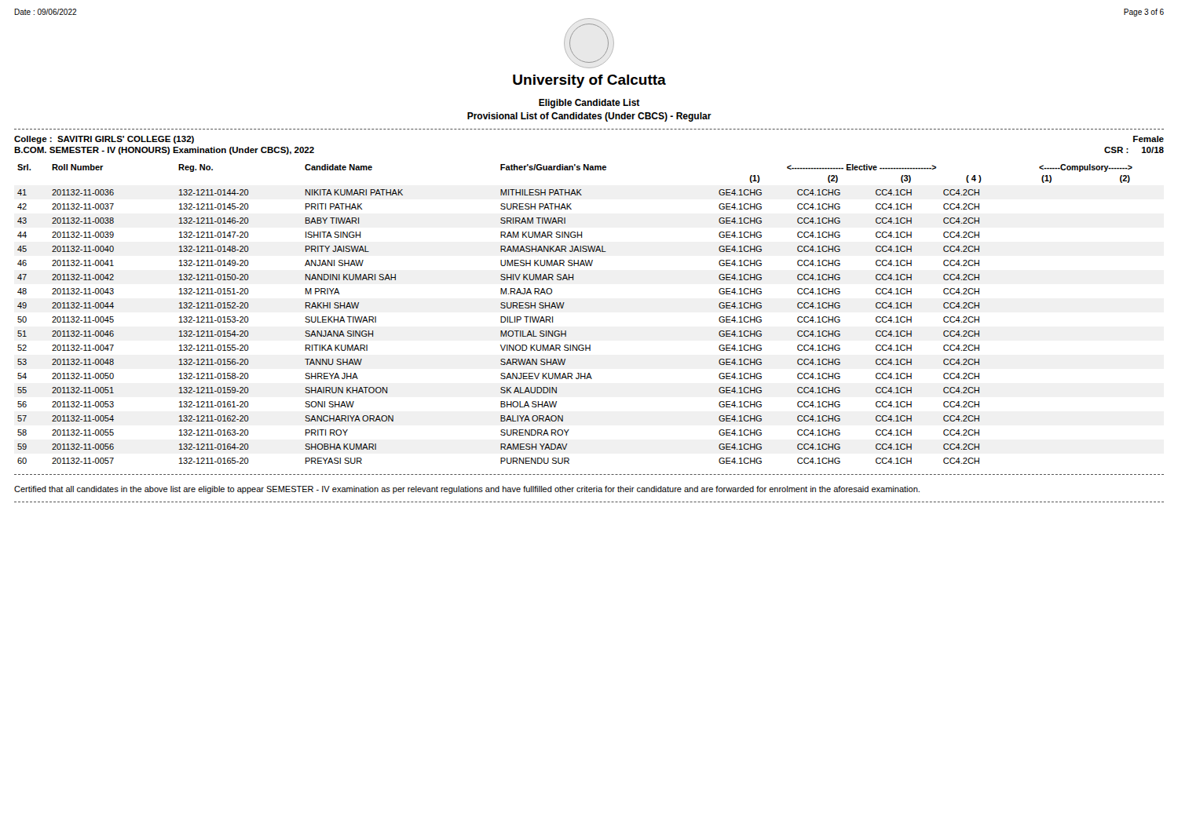Date : 09/06/2022
Page 3 of 6
University of Calcutta
Eligible Candidate List
Provisional List of Candidates (Under CBCS) - Regular
College : SAVITRI GIRLS' COLLEGE (132)
B.COM. SEMESTER - IV (HONOURS) Examination (Under CBCS), 2022
Female
CSR : 10/18
| Srl. | Roll Number | Reg. No. | Candidate Name | Father's/Guardian's Name | <------------------- Elective -------------------> | <------Compulsory-------> |
| --- | --- | --- | --- | --- | --- | --- |
| | | | | | (1) | (2) | (3) | ( 4 ) | (1) | (2) |
| 41 | 201132-11-0036 | 132-1211-0144-20 | NIKITA KUMARI PATHAK | MITHILESH PATHAK | GE4.1CHG | CC4.1CHG | CC4.1CH | CC4.2CH | | |
| 42 | 201132-11-0037 | 132-1211-0145-20 | PRITI PATHAK | SURESH PATHAK | GE4.1CHG | CC4.1CHG | CC4.1CH | CC4.2CH | | |
| 43 | 201132-11-0038 | 132-1211-0146-20 | BABY TIWARI | SRIRAM TIWARI | GE4.1CHG | CC4.1CHG | CC4.1CH | CC4.2CH | | |
| 44 | 201132-11-0039 | 132-1211-0147-20 | ISHITA SINGH | RAM KUMAR SINGH | GE4.1CHG | CC4.1CHG | CC4.1CH | CC4.2CH | | |
| 45 | 201132-11-0040 | 132-1211-0148-20 | PRITY JAISWAL | RAMASHANKAR JAISWAL | GE4.1CHG | CC4.1CHG | CC4.1CH | CC4.2CH | | |
| 46 | 201132-11-0041 | 132-1211-0149-20 | ANJANI SHAW | UMESH KUMAR SHAW | GE4.1CHG | CC4.1CHG | CC4.1CH | CC4.2CH | | |
| 47 | 201132-11-0042 | 132-1211-0150-20 | NANDINI KUMARI SAH | SHIV KUMAR SAH | GE4.1CHG | CC4.1CHG | CC4.1CH | CC4.2CH | | |
| 48 | 201132-11-0043 | 132-1211-0151-20 | M PRIYA | M.RAJA RAO | GE4.1CHG | CC4.1CHG | CC4.1CH | CC4.2CH | | |
| 49 | 201132-11-0044 | 132-1211-0152-20 | RAKHI SHAW | SURESH SHAW | GE4.1CHG | CC4.1CHG | CC4.1CH | CC4.2CH | | |
| 50 | 201132-11-0045 | 132-1211-0153-20 | SULEKHA TIWARI | DILIP TIWARI | GE4.1CHG | CC4.1CHG | CC4.1CH | CC4.2CH | | |
| 51 | 201132-11-0046 | 132-1211-0154-20 | SANJANA SINGH | MOTILAL SINGH | GE4.1CHG | CC4.1CHG | CC4.1CH | CC4.2CH | | |
| 52 | 201132-11-0047 | 132-1211-0155-20 | RITIKA KUMARI | VINOD KUMAR SINGH | GE4.1CHG | CC4.1CHG | CC4.1CH | CC4.2CH | | |
| 53 | 201132-11-0048 | 132-1211-0156-20 | TANNU SHAW | SARWAN SHAW | GE4.1CHG | CC4.1CHG | CC4.1CH | CC4.2CH | | |
| 54 | 201132-11-0050 | 132-1211-0158-20 | SHREYA JHA | SANJEEV KUMAR JHA | GE4.1CHG | CC4.1CHG | CC4.1CH | CC4.2CH | | |
| 55 | 201132-11-0051 | 132-1211-0159-20 | SHAIRUN KHATOON | SK ALAUDDIN | GE4.1CHG | CC4.1CHG | CC4.1CH | CC4.2CH | | |
| 56 | 201132-11-0053 | 132-1211-0161-20 | SONI SHAW | BHOLA SHAW | GE4.1CHG | CC4.1CHG | CC4.1CH | CC4.2CH | | |
| 57 | 201132-11-0054 | 132-1211-0162-20 | SANCHARIYA ORAON | BALIYA ORAON | GE4.1CHG | CC4.1CHG | CC4.1CH | CC4.2CH | | |
| 58 | 201132-11-0055 | 132-1211-0163-20 | PRITI ROY | SURENDRA ROY | GE4.1CHG | CC4.1CHG | CC4.1CH | CC4.2CH | | |
| 59 | 201132-11-0056 | 132-1211-0164-20 | SHOBHA KUMARI | RAMESH YADAV | GE4.1CHG | CC4.1CHG | CC4.1CH | CC4.2CH | | |
| 60 | 201132-11-0057 | 132-1211-0165-20 | PREYASI SUR | PURNENDU SUR | GE4.1CHG | CC4.1CHG | CC4.1CH | CC4.2CH | | |
Certified that all candidates in the above list are eligible to appear SEMESTER - IV examination as per relevant regulations and have fullfilled other criteria for their candidature and are forwarded for enrolment in the aforesaid examination.